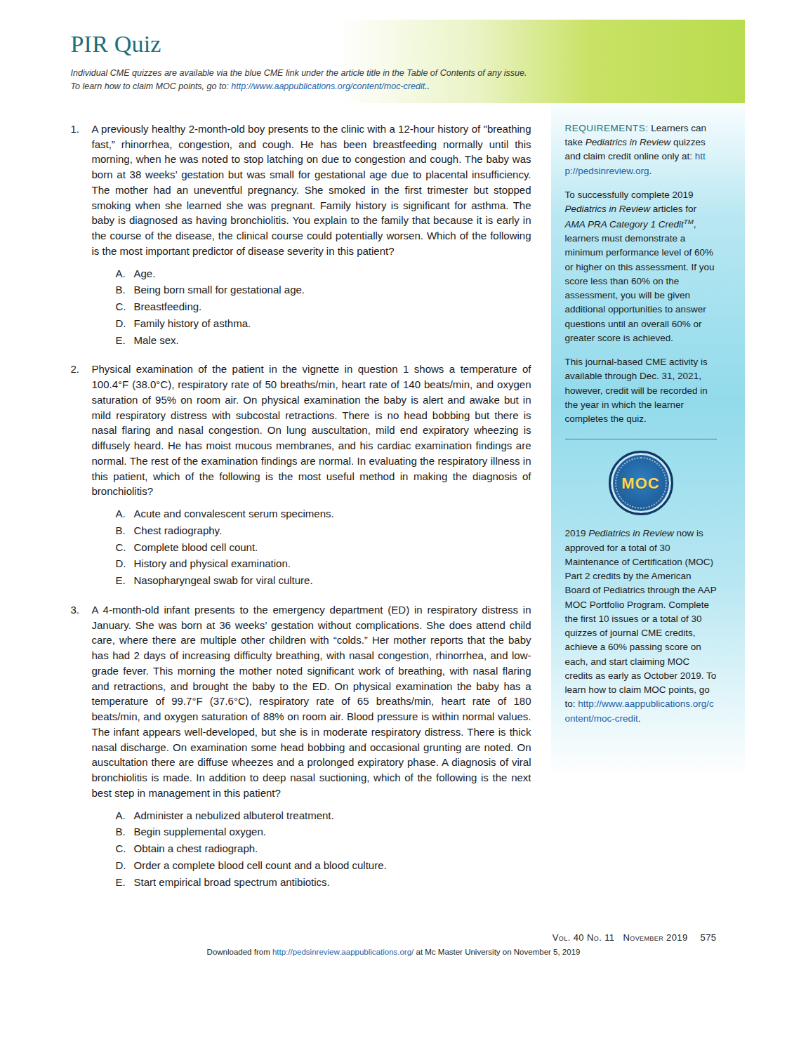PIR Quiz
Individual CME quizzes are available via the blue CME link under the article title in the Table of Contents of any issue.
To learn how to claim MOC points, go to: http://www.aappublications.org/content/moc-credit..
A previously healthy 2-month-old boy presents to the clinic with a 12-hour history of "breathing fast,” rhinorrhea, congestion, and cough. He has been breastfeeding normally until this morning, when he was noted to stop latching on due to congestion and cough. The baby was born at 38 weeks’ gestation but was small for gestational age due to placental insufficiency. The mother had an uneventful pregnancy. She smoked in the first trimester but stopped smoking when she learned she was pregnant. Family history is significant for asthma. The baby is diagnosed as having bronchiolitis. You explain to the family that because it is early in the course of the disease, the clinical course could potentially worsen. Which of the following is the most important predictor of disease severity in this patient?
A. Age.
B. Being born small for gestational age.
C. Breastfeeding.
D. Family history of asthma.
E. Male sex.
Physical examination of the patient in the vignette in question 1 shows a temperature of 100.4°F (38.0°C), respiratory rate of 50 breaths/min, heart rate of 140 beats/min, and oxygen saturation of 95% on room air. On physical examination the baby is alert and awake but in mild respiratory distress with subcostal retractions. There is no head bobbing but there is nasal flaring and nasal congestion. On lung auscultation, mild end expiratory wheezing is diffusely heard. He has moist mucous membranes, and his cardiac examination findings are normal. The rest of the examination findings are normal. In evaluating the respiratory illness in this patient, which of the following is the most useful method in making the diagnosis of bronchiolitis?
A. Acute and convalescent serum specimens.
B. Chest radiography.
C. Complete blood cell count.
D. History and physical examination.
E. Nasopharyngeal swab for viral culture.
A 4-month-old infant presents to the emergency department (ED) in respiratory distress in January. She was born at 36 weeks’ gestation without complications. She does attend child care, where there are multiple other children with “colds.” Her mother reports that the baby has had 2 days of increasing difficulty breathing, with nasal congestion, rhinorrhea, and low-grade fever. This morning the mother noted significant work of breathing, with nasal flaring and retractions, and brought the baby to the ED. On physical examination the baby has a temperature of 99.7°F (37.6°C), respiratory rate of 65 breaths/min, heart rate of 180 beats/min, and oxygen saturation of 88% on room air. Blood pressure is within normal values. The infant appears well-developed, but she is in moderate respiratory distress. There is thick nasal discharge. On examination some head bobbing and occasional grunting are noted. On auscultation there are diffuse wheezes and a prolonged expiratory phase. A diagnosis of viral bronchiolitis is made. In addition to deep nasal suctioning, which of the following is the next best step in management in this patient?
A. Administer a nebulized albuterol treatment.
B. Begin supplemental oxygen.
C. Obtain a chest radiograph.
D. Order a complete blood cell count and a blood culture.
E. Start empirical broad spectrum antibiotics.
REQUIREMENTS: Learners can take Pediatrics in Review quizzes and claim credit online only at: http://pedsinreview.org.
To successfully complete 2019 Pediatrics in Review articles for AMA PRA Category 1 CreditTM, learners must demonstrate a minimum performance level of 60% or higher on this assessment. If you score less than 60% on the assessment, you will be given additional opportunities to answer questions until an overall 60% or greater score is achieved.
This journal-based CME activity is available through Dec. 31, 2021, however, credit will be recorded in the year in which the learner completes the quiz.
MOC
2019 Pediatrics in Review now is approved for a total of 30 Maintenance of Certification (MOC) Part 2 credits by the American Board of Pediatrics through the AAP MOC Portfolio Program. Complete the first 10 issues or a total of 30 quizzes of journal CME credits, achieve a 60% passing score on each, and start claiming MOC credits as early as October 2019. To learn how to claim MOC points, go to: http://www.aappublications.org/content/moc-credit.
Vol. 40 No. 11 November 2019575
Downloaded from http://pedsinreview.aappublications.org/ at Mc Master University on November 5, 2019